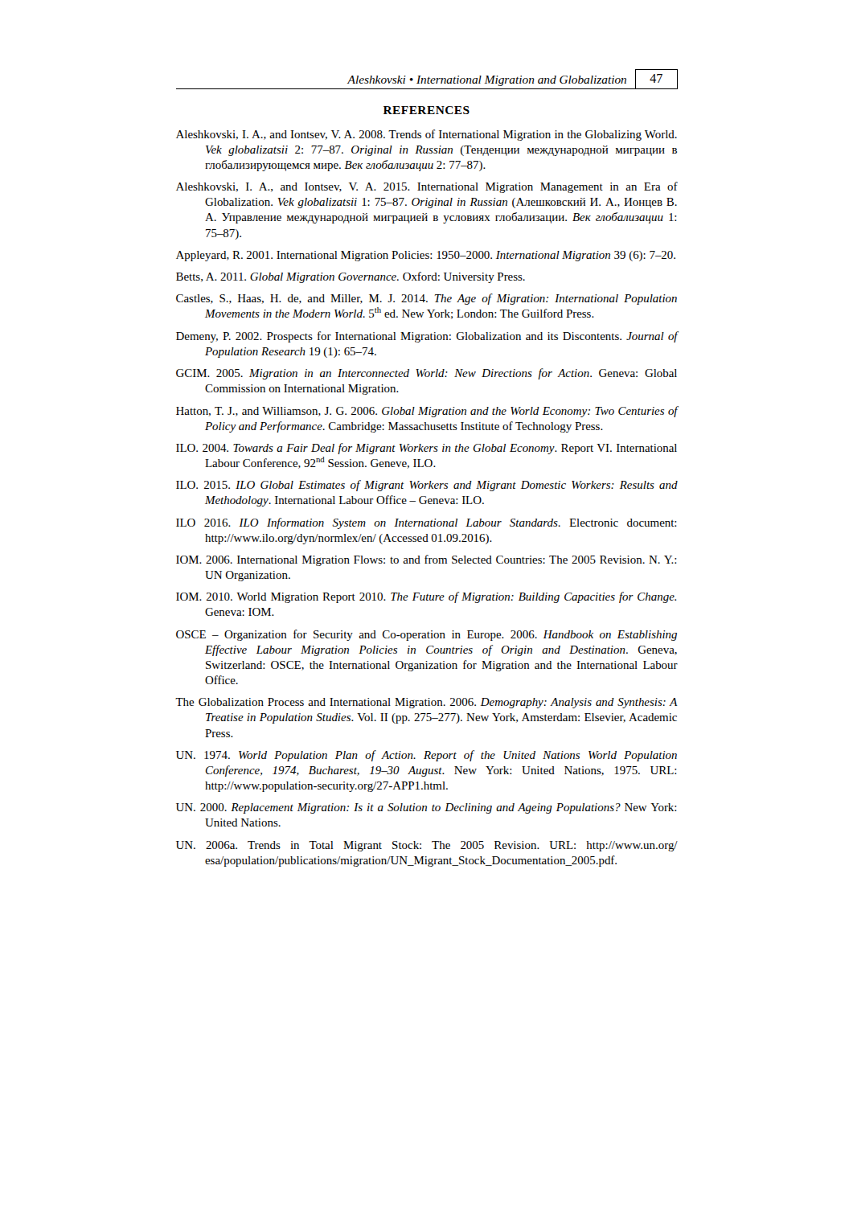Aleshkovski • International Migration and Globalization
47
REFERENCES
Aleshkovski, I. A., and Iontsev, V. A. 2008. Trends of International Migration in the Globalizing World. Vek globalizatsii 2: 77–87. Original in Russian (Тенденции международной миграции в глобализирующемся мире. Век глобализации 2: 77–87).
Aleshkovski, I. A., and Iontsev, V. A. 2015. International Migration Management in an Era of Globalization. Vek globalizatsii 1: 75–87. Original in Russian (Алешковский И. А., Ионцев В. А. Управление международной миграцией в условиях глобализации. Век глобализации 1: 75–87).
Appleyard, R. 2001. International Migration Policies: 1950–2000. International Migration 39 (6): 7–20.
Betts, A. 2011. Global Migration Governance. Oxford: University Press.
Castles, S., Haas, H. de, and Miller, M. J. 2014. The Age of Migration: International Population Movements in the Modern World. 5th ed. New York; London: The Guilford Press.
Demeny, P. 2002. Prospects for International Migration: Globalization and its Discontents. Journal of Population Research 19 (1): 65–74.
GCIM. 2005. Migration in an Interconnected World: New Directions for Action. Geneva: Global Commission on International Migration.
Hatton, T. J., and Williamson, J. G. 2006. Global Migration and the World Economy: Two Centuries of Policy and Performance. Cambridge: Massachusetts Institute of Technology Press.
ILO. 2004. Towards a Fair Deal for Migrant Workers in the Global Economy. Report VI. International Labour Conference, 92nd Session. Geneve, ILO.
ILO. 2015. ILO Global Estimates of Migrant Workers and Migrant Domestic Workers: Results and Methodology. International Labour Office – Geneva: ILO.
ILO 2016. ILO Information System on International Labour Standards. Electronic document: http://www.ilo.org/dyn/normlex/en/ (Accessed 01.09.2016).
IOM. 2006. International Migration Flows: to and from Selected Countries: The 2005 Revision. N. Y.: UN Organization.
IOM. 2010. World Migration Report 2010. The Future of Migration: Building Capacities for Change. Geneva: IOM.
OSCE – Organization for Security and Co-operation in Europe. 2006. Handbook on Establishing Effective Labour Migration Policies in Countries of Origin and Destination. Geneva, Switzerland: OSCE, the International Organization for Migration and the International Labour Office.
The Globalization Process and International Migration. 2006. Demography: Analysis and Synthesis: A Treatise in Population Studies. Vol. II (pp. 275–277). New York, Amsterdam: Elsevier, Academic Press.
UN. 1974. World Population Plan of Action. Report of the United Nations World Population Conference, 1974, Bucharest, 19–30 August. New York: United Nations, 1975. URL: http://www.population-security.org/27-APP1.html.
UN. 2000. Replacement Migration: Is it a Solution to Declining and Ageing Populations? New York: United Nations.
UN. 2006a. Trends in Total Migrant Stock: The 2005 Revision. URL: http://www.un.org/ esa/population/publications/migration/UN_Migrant_Stock_Documentation_2005.pdf.